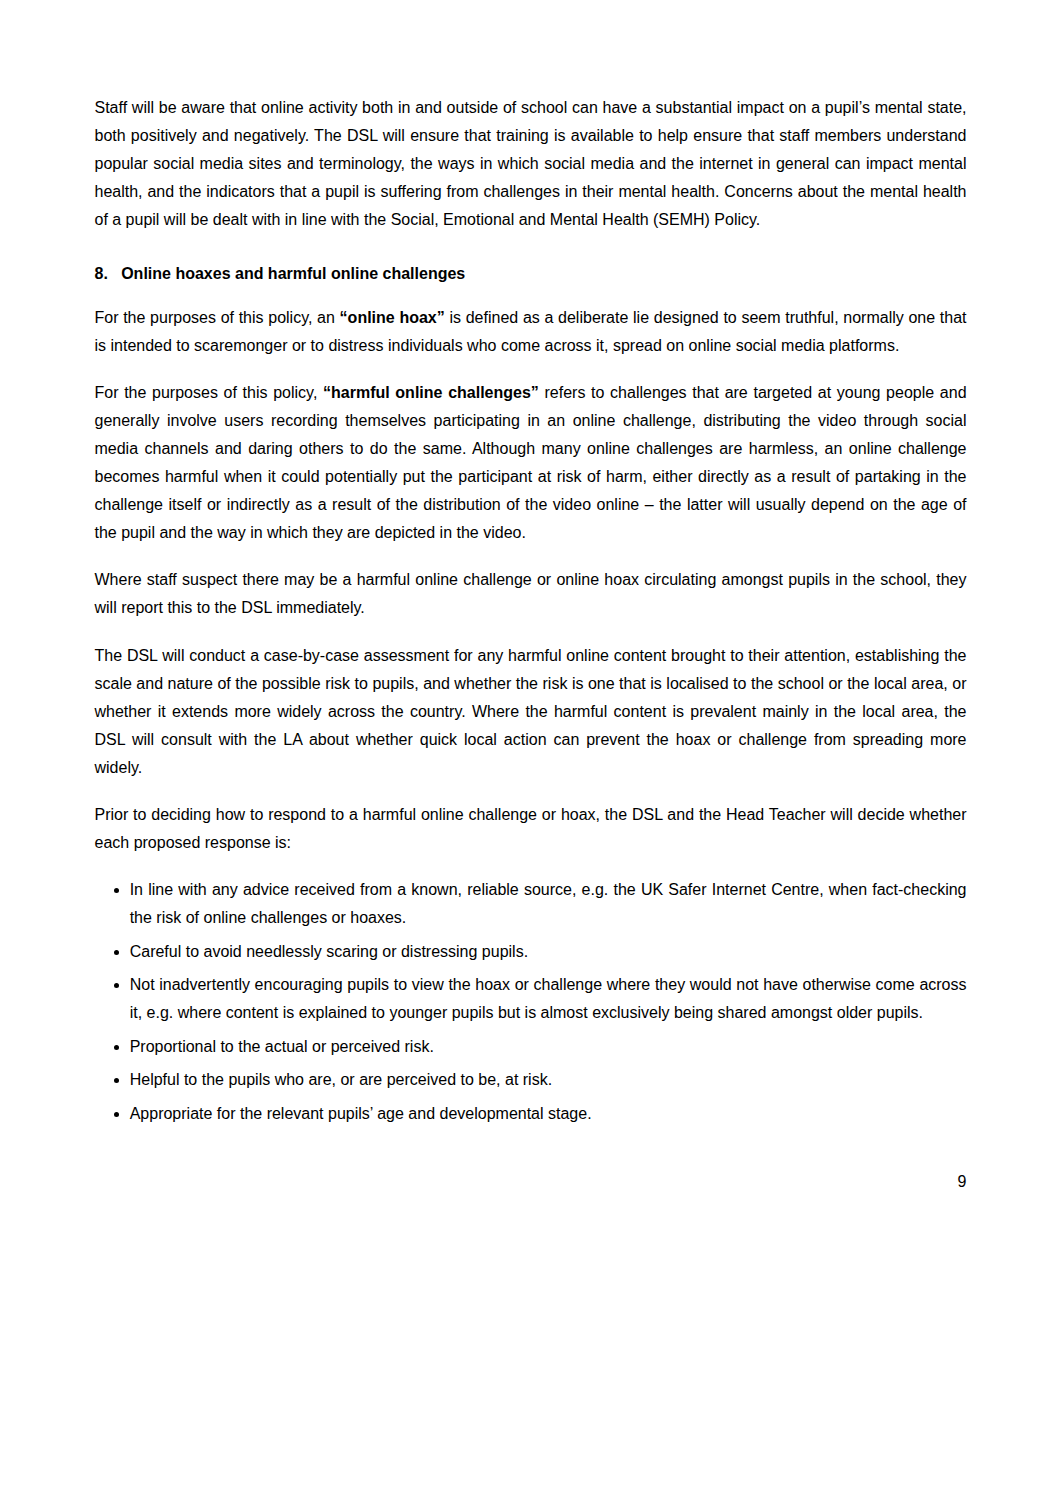Staff will be aware that online activity both in and outside of school can have a substantial impact on a pupil’s mental state, both positively and negatively. The DSL will ensure that training is available to help ensure that staff members understand popular social media sites and terminology, the ways in which social media and the internet in general can impact mental health, and the indicators that a pupil is suffering from challenges in their mental health. Concerns about the mental health of a pupil will be dealt with in line with the Social, Emotional and Mental Health (SEMH) Policy.
8. Online hoaxes and harmful online challenges
For the purposes of this policy, an “online hoax” is defined as a deliberate lie designed to seem truthful, normally one that is intended to scaremonger or to distress individuals who come across it, spread on online social media platforms.
For the purposes of this policy, “harmful online challenges” refers to challenges that are targeted at young people and generally involve users recording themselves participating in an online challenge, distributing the video through social media channels and daring others to do the same. Although many online challenges are harmless, an online challenge becomes harmful when it could potentially put the participant at risk of harm, either directly as a result of partaking in the challenge itself or indirectly as a result of the distribution of the video online – the latter will usually depend on the age of the pupil and the way in which they are depicted in the video.
Where staff suspect there may be a harmful online challenge or online hoax circulating amongst pupils in the school, they will report this to the DSL immediately.
The DSL will conduct a case-by-case assessment for any harmful online content brought to their attention, establishing the scale and nature of the possible risk to pupils, and whether the risk is one that is localised to the school or the local area, or whether it extends more widely across the country. Where the harmful content is prevalent mainly in the local area, the DSL will consult with the LA about whether quick local action can prevent the hoax or challenge from spreading more widely.
Prior to deciding how to respond to a harmful online challenge or hoax, the DSL and the Head Teacher will decide whether each proposed response is:
In line with any advice received from a known, reliable source, e.g. the UK Safer Internet Centre, when fact-checking the risk of online challenges or hoaxes.
Careful to avoid needlessly scaring or distressing pupils.
Not inadvertently encouraging pupils to view the hoax or challenge where they would not have otherwise come across it, e.g. where content is explained to younger pupils but is almost exclusively being shared amongst older pupils.
Proportional to the actual or perceived risk.
Helpful to the pupils who are, or are perceived to be, at risk.
Appropriate for the relevant pupils’ age and developmental stage.
9